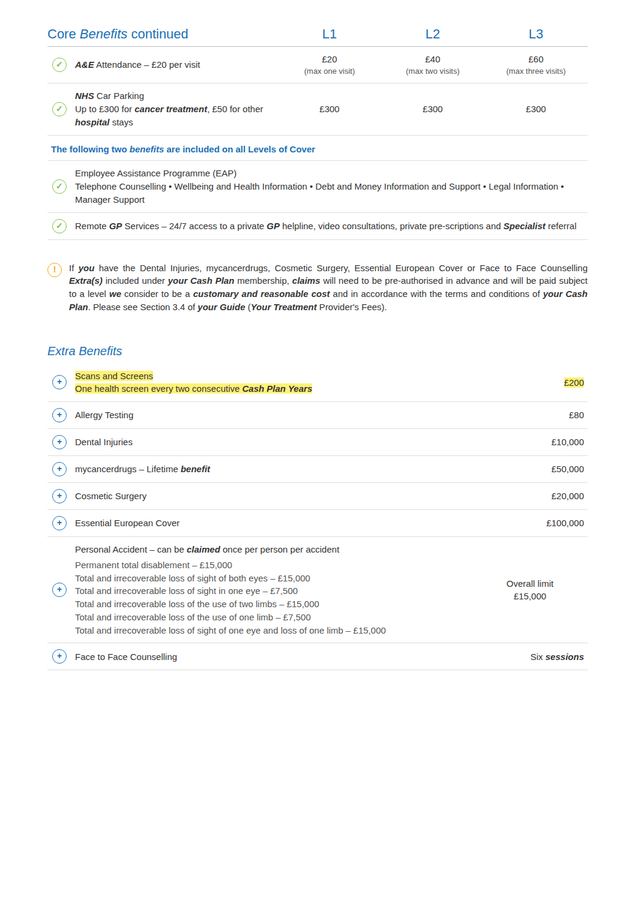| Core Benefits continued | L1 | L2 | L3 |
| --- | --- | --- | --- |
| ✓ | A&E Attendance – £20 per visit | £20 (max one visit) | £40 (max two visits) | £60 (max three visits) |
| ✓ | NHS Car Parking Up to £300 for cancer treatment , £50 for other hospital stays | £300 | £300 | £300 |
| The following two benefits are included on all Levels of Cover |
| ✓ | Employee Assistance Programme (EAP) Telephone Counselling • Wellbeing and Health Information • Debt and Money Information and Support • Legal Information • Manager Support |
| ✓ | Remote GP Services – 24/7 access to a private GP helpline, video consultations, private pre-scriptions and Specialist referral |
!
If you have the Dental Injuries, mycancerdrugs, Cosmetic Surgery, Essential European Cover or Face to Face Counselling Extra(s) included under your Cash Plan membership, claims will need to be pre-authorised in advance and will be paid subject to a level we consider to be a customary and reasonable cost and in accordance with the terms and conditions of your Cash Plan. Please see Section 3.4 of your Guide (Your Treatment Provider's Fees).
Extra Benefits
| + | Scans and Screens One health screen every two consecutive Cash Plan Years | £200 |
| + | Allergy Testing | £80 |
| + | Dental Injuries | £10,000 |
| + | mycancerdrugs – Lifetime benefit | £50,000 |
| + | Cosmetic Surgery | £20,000 |
| + | Essential European Cover | £100,000 |
| + | Personal Accident – can be claimed once per person per accident Permanent total disablement – £15,000 Total and irrecoverable loss of sight of both eyes – £15,000 Total and irrecoverable loss of sight in one eye – £7,500 Total and irrecoverable loss of the use of two limbs – £15,000 Total and irrecoverable loss of the use of one limb – £7,500 Total and irrecoverable loss of sight of one eye and loss of one limb – £15,000 | Overall limit £15,000 |
| + | Face to Face Counselling | Six sessions |